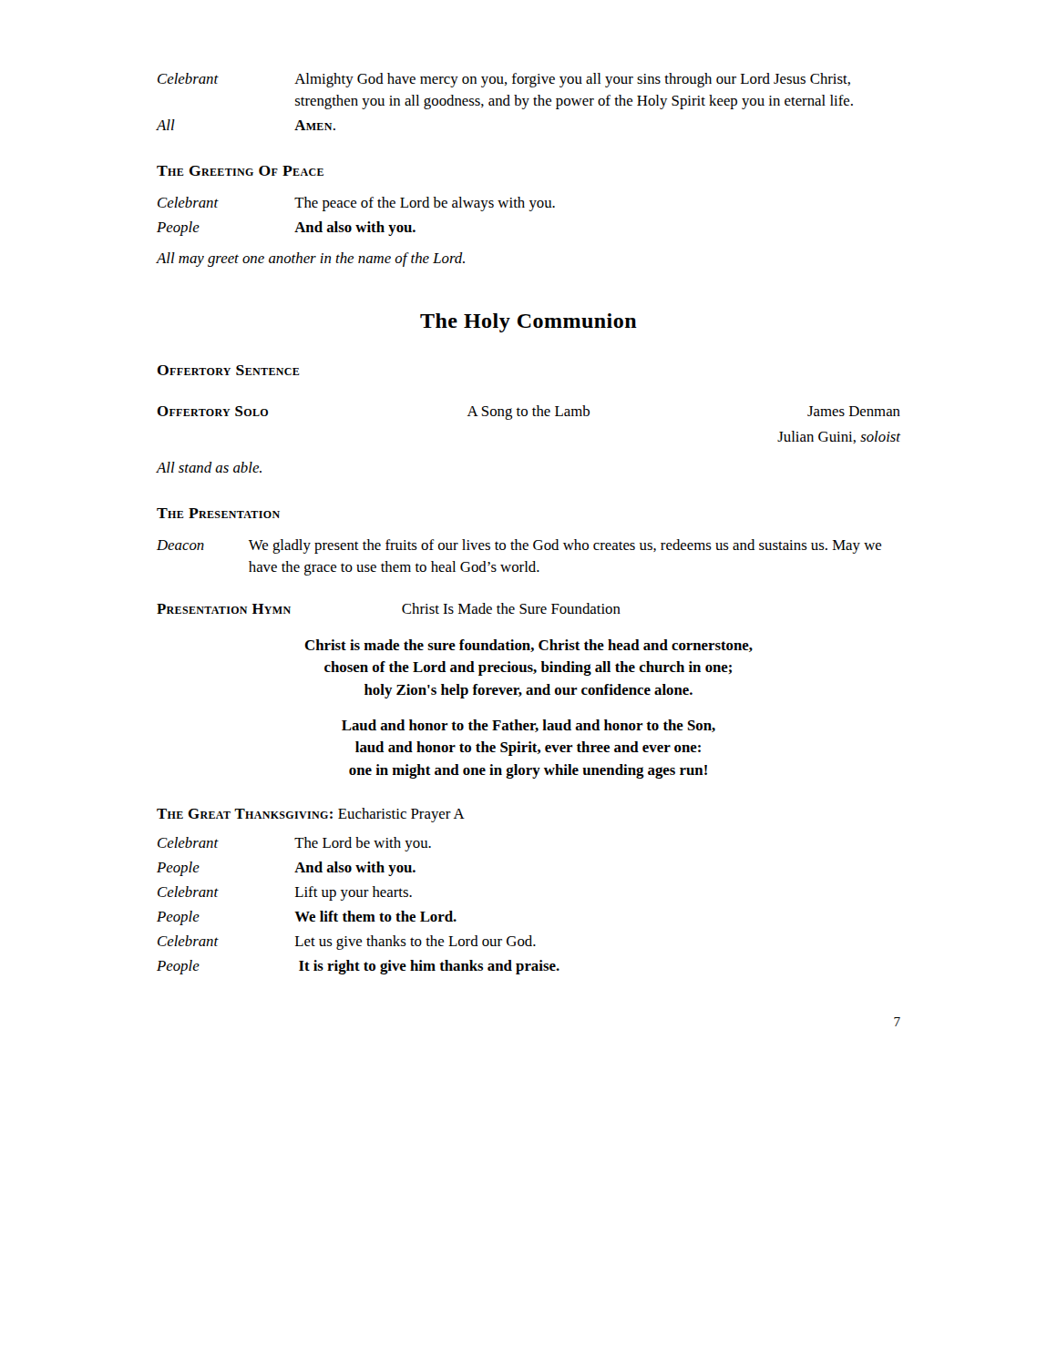Celebrant
Almighty God have mercy on you, forgive you all your sins through our Lord Jesus Christ, strengthen you in all goodness, and by the power of the Holy Spirit keep you in eternal life.
All
Amen.
The Greeting Of Peace
Celebrant
The peace of the Lord be always with you.
People
And also with you.
All may greet one another in the name of the Lord.
The Holy Communion
Offertory Sentence
Offertory Solo
A Song to the Lamb
James Denman
Julian Guini, soloist
All stand as able.
The Presentation
Deacon
We gladly present the fruits of our lives to the God who creates us, redeems us and sustains us. May we have the grace to use them to heal God’s world.
Presentation Hymn
Christ Is Made the Sure Foundation
Christ is made the sure foundation, Christ the head and cornerstone,
chosen of the Lord and precious, binding all the church in one;
holy Zion's help forever, and our confidence alone.
Laud and honor to the Father, laud and honor to the Son,
laud and honor to the Spirit, ever three and ever one:
one in might and one in glory while unending ages run!
The Great Thanksgiving: Eucharistic Prayer A
Celebrant
The Lord be with you.
People
And also with you.
Celebrant
Lift up your hearts.
People
We lift them to the Lord.
Celebrant
Let us give thanks to the Lord our God.
People
It is right to give him thanks and praise.
7